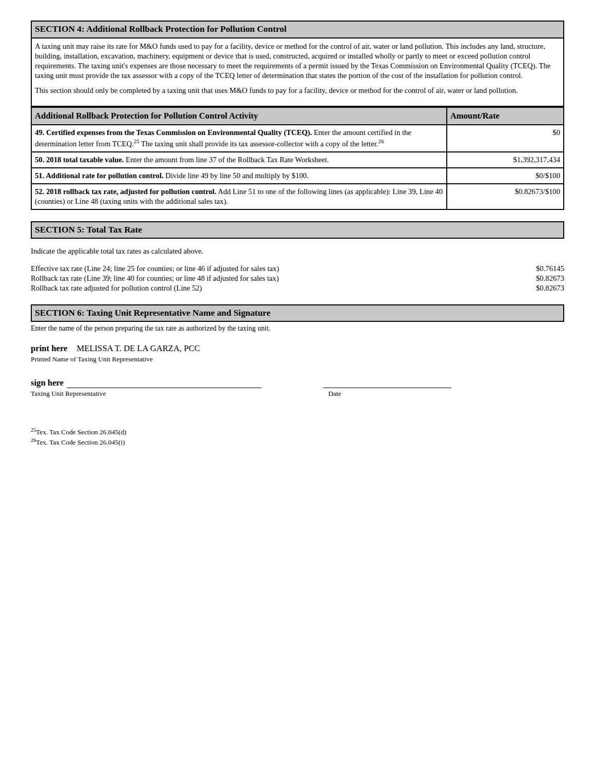SECTION 4: Additional Rollback Protection for Pollution Control
A taxing unit may raise its rate for M&O funds used to pay for a facility, device or method for the control of air, water or land pollution. This includes any land, structure, building, installation, excavation, machinery, equipment or device that is used, constructed, acquired or installed wholly or partly to meet or exceed pollution control requirements. The taxing unit's expenses are those necessary to meet the requirements of a permit issued by the Texas Commission on Environmental Quality (TCEQ). The taxing unit must provide the tax assessor with a copy of the TCEQ letter of determination that states the portion of the cost of the installation for pollution control.
This section should only be completed by a taxing unit that uses M&O funds to pay for a facility, device or method for the control of air, water or land pollution.
| Additional Rollback Protection for Pollution Control Activity | Amount/Rate |
| --- | --- |
| 49. Certified expenses from the Texas Commission on Environmental Quality (TCEQ). Enter the amount certified in the determination letter from TCEQ. 25 The taxing unit shall provide its tax assessor-collector with a copy of the letter. 26 | $0 |
| 50. 2018 total taxable value. Enter the amount from line 37 of the Rollback Tax Rate Worksheet. | $1,392,317,434 |
| 51. Additional rate for pollution control. Divide line 49 by line 50 and multiply by $100. | $0/$100 |
| 52. 2018 rollback tax rate, adjusted for pollution control. Add Line 51 to one of the following lines (as applicable): Line 39, Line 40 (counties) or Line 48 (taxing units with the additional sales tax). | $0.82673/$100 |
SECTION 5: Total Tax Rate
Indicate the applicable total tax rates as calculated above.
Effective tax rate (Line 24; line 25 for counties; or line 46 if adjusted for sales tax)$0.76145
Rollback tax rate (Line 39; line 40 for counties; or line 48 if adjusted for sales tax)$0.82673
Rollback tax rate adjusted for pollution control (Line 52)$0.82673
SECTION 6: Taxing Unit Representative Name and Signature
Enter the name of the person preparing the tax rate as authorized by the taxing unit.
print here MELISSA T. DE LA GARZA, PCC
Printed Name of Taxing Unit Representative
sign here
Taxing Unit Representative Date
25Tex. Tax Code Section 26.045(d)
26Tex. Tax Code Section 26.045(i)